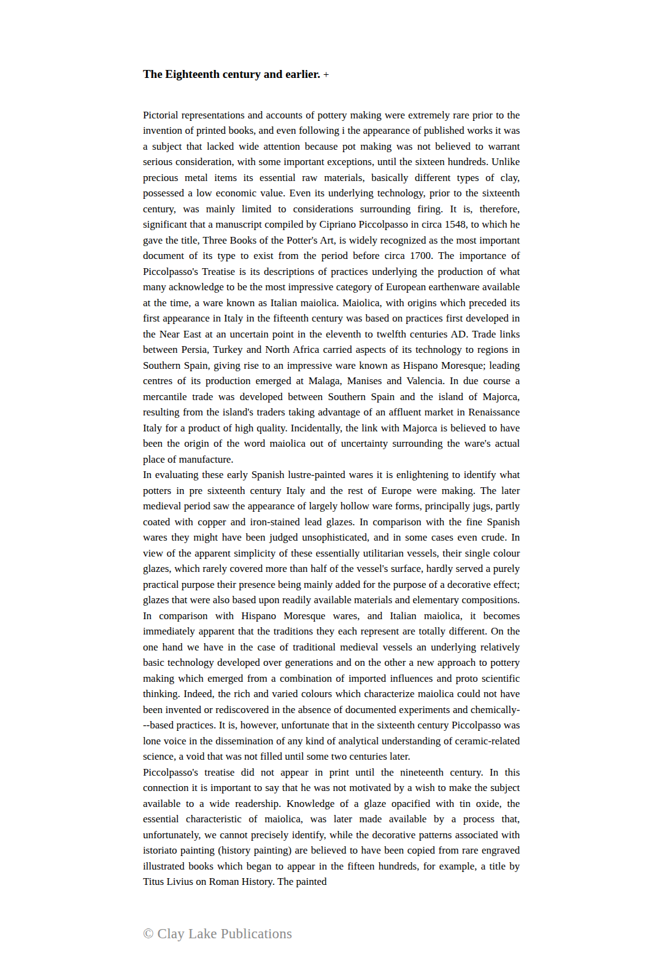The Eighteenth century and earlier. +
Pictorial representations and accounts of pottery making were extremely rare prior to the invention of printed books, and even following i the appearance of published works it was a subject that lacked wide attention because pot making was not believed to warrant serious consideration, with some important exceptions, until the sixteen hundreds. Unlike precious metal items its essential raw materials, basically different types of clay, possessed a low economic value. Even its underlying technology, prior to the sixteenth century, was mainly limited to considerations surrounding firing. It is, therefore, significant that a manuscript compiled by Cipriano Piccolpasso in circa 1548, to which he gave the title, Three Books of the Potter's Art, is widely recognized as the most important document of its type to exist from the period before circa 1700. The importance of Piccolpasso's Treatise is its descriptions of practices underlying the production of what many acknowledge to be the most impressive category of European earthenware available at the time, a ware known as Italian maiolica. Maiolica, with origins which preceded its first appearance in Italy in the fifteenth century was based on practices first developed in the Near East at an uncertain point in the eleventh to twelfth centuries AD. Trade links between Persia, Turkey and North Africa carried aspects of its technology to regions in Southern Spain, giving rise to an impressive ware known as Hispano Moresque; leading centres of its production emerged at Malaga, Manises and Valencia. In due course a mercantile trade was developed between Southern Spain and the island of Majorca, resulting from the island's traders taking advantage of an affluent market in Renaissance Italy for a product of high quality. Incidentally, the link with Majorca is believed to have been the origin of the word maiolica out of uncertainty surrounding the ware's actual place of manufacture.
In evaluating these early Spanish lustre-painted wares it is enlightening to identify what potters in pre sixteenth century Italy and the rest of Europe were making. The later medieval period saw the appearance of largely hollow ware forms, principally jugs, partly coated with copper and iron-stained lead glazes. In comparison with the fine Spanish wares they might have been judged unsophisticated, and in some cases even crude. In view of the apparent simplicity of these essentially utilitarian vessels, their single colour glazes, which rarely covered more than half of the vessel's surface, hardly served a purely practical purpose their presence being mainly added for the purpose of a decorative effect; glazes that were also based upon readily available materials and elementary compositions. In comparison with Hispano Moresque wares, and Italian maiolica, it becomes immediately apparent that the traditions they each represent are totally different. On the one hand we have in the case of traditional medieval vessels an underlying relatively basic technology developed over generations and on the other a new approach to pottery making which emerged from a combination of imported influences and proto scientific thinking. Indeed, the rich and varied colours which characterize maiolica could not have been invented or rediscovered in the absence of documented experiments and chemically---based practices. It is, however, unfortunate that in the sixteenth century Piccolpasso was lone voice in the dissemination of any kind of analytical understanding of ceramic-related science, a void that was not filled until some two centuries later.
Piccolpasso's treatise did not appear in print until the nineteenth century. In this connection it is important to say that he was not motivated by a wish to make the subject available to a wide readership. Knowledge of a glaze opacified with tin oxide, the essential characteristic of maiolica, was later made available by a process that, unfortunately, we cannot precisely identify, while the decorative patterns associated with istoriato painting (history painting) are believed to have been copied from rare engraved illustrated books which began to appear in the fifteen hundreds, for example, a title by Titus Livius on Roman History. The painted
© Clay Lake Publications